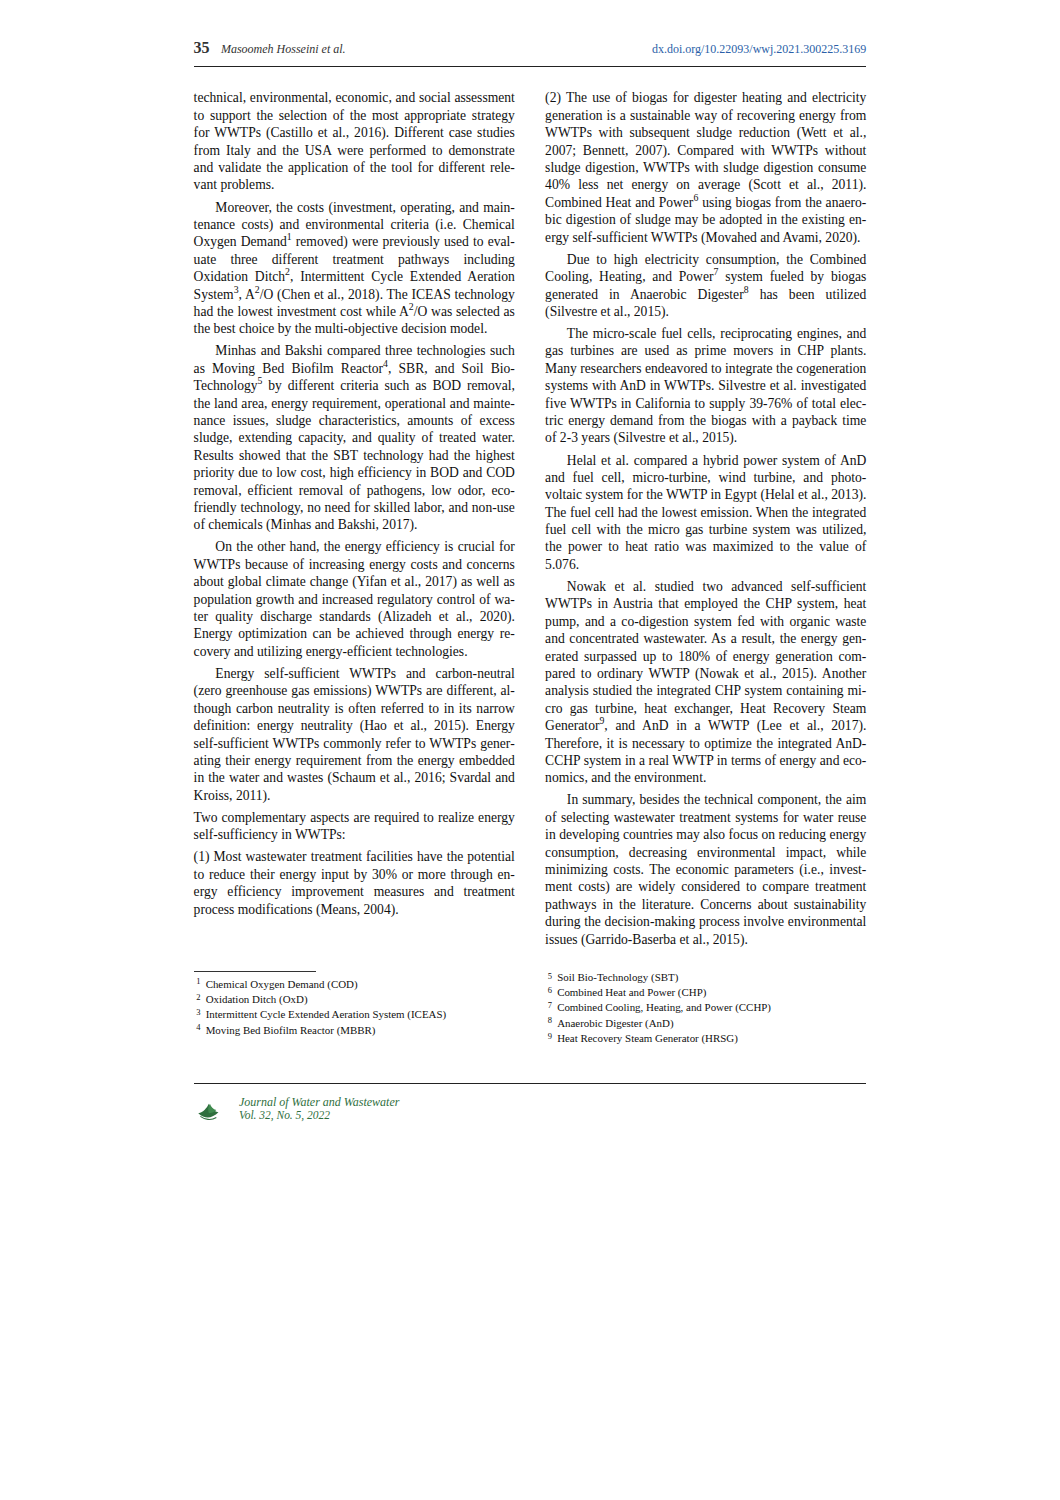35 Masoomeh Hosseini et al.
dx.doi.org/10.22093/wwj.2021.300225.3169
technical, environmental, economic, and social assessment to support the selection of the most appropriate strategy for WWTPs (Castillo et al., 2016). Different case studies from Italy and the USA were performed to demonstrate and validate the application of the tool for different relevant problems.
Moreover, the costs (investment, operating, and maintenance costs) and environmental criteria (i.e. Chemical Oxygen Demand1 removed) were previously used to evaluate three different treatment pathways including Oxidation Ditch2, Intermittent Cycle Extended Aeration System3, A2/O (Chen et al., 2018). The ICEAS technology had the lowest investment cost while A2/O was selected as the best choice by the multi-objective decision model.
Minhas and Bakshi compared three technologies such as Moving Bed Biofilm Reactor4, SBR, and Soil Bio-Technology5 by different criteria such as BOD removal, the land area, energy requirement, operational and maintenance issues, sludge characteristics, amounts of excess sludge, extending capacity, and quality of treated water. Results showed that the SBT technology had the highest priority due to low cost, high efficiency in BOD and COD removal, efficient removal of pathogens, low odor, eco-friendly technology, no need for skilled labor, and non-use of chemicals (Minhas and Bakshi, 2017).
On the other hand, the energy efficiency is crucial for WWTPs because of increasing energy costs and concerns about global climate change (Yifan et al., 2017) as well as population growth and increased regulatory control of water quality discharge standards (Alizadeh et al., 2020). Energy optimization can be achieved through energy recovery and utilizing energy-efficient technologies.
Energy self-sufficient WWTPs and carbon-neutral (zero greenhouse gas emissions) WWTPs are different, although carbon neutrality is often referred to in its narrow definition: energy neutrality (Hao et al., 2015). Energy self-sufficient WWTPs commonly refer to WWTPs generating their energy requirement from the energy embedded in the water and wastes (Schaum et al., 2016; Svardal and Kroiss, 2011).
Two complementary aspects are required to realize energy self-sufficiency in WWTPs:
(1) Most wastewater treatment facilities have the potential to reduce their energy input by 30% or more through energy efficiency improvement measures and treatment process modifications (Means, 2004).
(2) The use of biogas for digester heating and electricity generation is a sustainable way of recovering energy from WWTPs with subsequent sludge reduction (Wett et al., 2007; Bennett, 2007). Compared with WWTPs without sludge digestion, WWTPs with sludge digestion consume 40% less net energy on average (Scott et al., 2011). Combined Heat and Power6 using biogas from the anaerobic digestion of sludge may be adopted in the existing energy self-sufficient WWTPs (Movahed and Avami, 2020).
Due to high electricity consumption, the Combined Cooling, Heating, and Power7 system fueled by biogas generated in Anaerobic Digester8 has been utilized (Silvestre et al., 2015).
The micro-scale fuel cells, reciprocating engines, and gas turbines are used as prime movers in CHP plants. Many researchers endeavored to integrate the cogeneration systems with AnD in WWTPs. Silvestre et al. investigated five WWTPs in California to supply 39-76% of total electric energy demand from the biogas with a payback time of 2-3 years (Silvestre et al., 2015).
Helal et al. compared a hybrid power system of AnD and fuel cell, micro-turbine, wind turbine, and photovoltaic system for the WWTP in Egypt (Helal et al., 2013). The fuel cell had the lowest emission. When the integrated fuel cell with the micro gas turbine system was utilized, the power to heat ratio was maximized to the value of 5.076.
Nowak et al. studied two advanced self-sufficient WWTPs in Austria that employed the CHP system, heat pump, and a co-digestion system fed with organic waste and concentrated wastewater. As a result, the energy generated surpassed up to 180% of energy generation compared to ordinary WWTP (Nowak et al., 2015). Another analysis studied the integrated CHP system containing micro gas turbine, heat exchanger, Heat Recovery Steam Generator9, and AnD in a WWTP (Lee et al., 2017). Therefore, it is necessary to optimize the integrated AnD-CCHP system in a real WWTP in terms of energy and economics, and the environment.
In summary, besides the technical component, the aim of selecting wastewater treatment systems for water reuse in developing countries may also focus on reducing energy consumption, decreasing environmental impact, while minimizing costs. The economic parameters (i.e., investment costs) are widely considered to compare treatment pathways in the literature. Concerns about sustainability during the decision-making process involve environmental issues (Garrido-Baserba et al., 2015).
1 Chemical Oxygen Demand (COD)
2 Oxidation Ditch (OxD)
3 Intermittent Cycle Extended Aeration System (ICEAS)
4 Moving Bed Biofilm Reactor (MBBR)
5 Soil Bio-Technology (SBT)
6 Combined Heat and Power (CHP)
7 Combined Cooling, Heating, and Power (CCHP)
8 Anaerobic Digester (AnD)
9 Heat Recovery Steam Generator (HRSG)
Journal of Water and Wastewater Vol. 32, No. 5, 2022